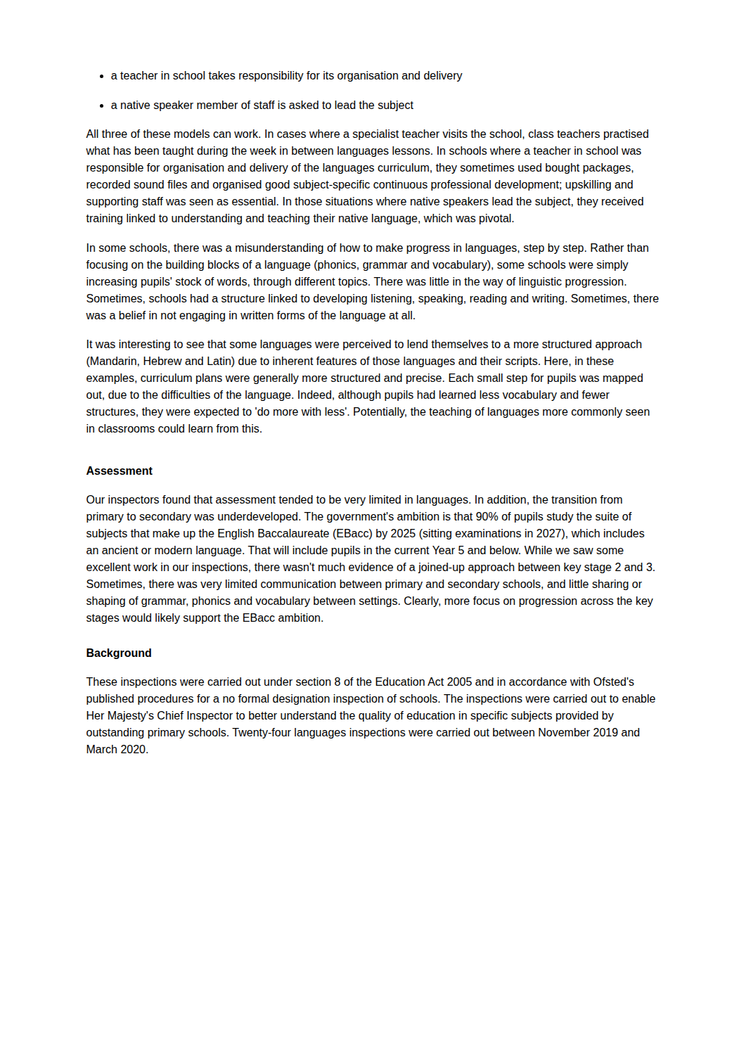a teacher in school takes responsibility for its organisation and delivery
a native speaker member of staff is asked to lead the subject
All three of these models can work. In cases where a specialist teacher visits the school, class teachers practised what has been taught during the week in between languages lessons. In schools where a teacher in school was responsible for organisation and delivery of the languages curriculum, they sometimes used bought packages, recorded sound files and organised good subject-specific continuous professional development; upskilling and supporting staff was seen as essential. In those situations where native speakers lead the subject, they received training linked to understanding and teaching their native language, which was pivotal.
In some schools, there was a misunderstanding of how to make progress in languages, step by step. Rather than focusing on the building blocks of a language (phonics, grammar and vocabulary), some schools were simply increasing pupils' stock of words, through different topics. There was little in the way of linguistic progression. Sometimes, schools had a structure linked to developing listening, speaking, reading and writing. Sometimes, there was a belief in not engaging in written forms of the language at all.
It was interesting to see that some languages were perceived to lend themselves to a more structured approach (Mandarin, Hebrew and Latin) due to inherent features of those languages and their scripts. Here, in these examples, curriculum plans were generally more structured and precise. Each small step for pupils was mapped out, due to the difficulties of the language. Indeed, although pupils had learned less vocabulary and fewer structures, they were expected to 'do more with less'. Potentially, the teaching of languages more commonly seen in classrooms could learn from this.
Assessment
Our inspectors found that assessment tended to be very limited in languages. In addition, the transition from primary to secondary was underdeveloped. The government's ambition is that 90% of pupils study the suite of subjects that make up the English Baccalaureate (EBacc) by 2025 (sitting examinations in 2027), which includes an ancient or modern language. That will include pupils in the current Year 5 and below. While we saw some excellent work in our inspections, there wasn't much evidence of a joined-up approach between key stage 2 and 3. Sometimes, there was very limited communication between primary and secondary schools, and little sharing or shaping of grammar, phonics and vocabulary between settings. Clearly, more focus on progression across the key stages would likely support the EBacc ambition.
Background
These inspections were carried out under section 8 of the Education Act 2005 and in accordance with Ofsted's published procedures for a no formal designation inspection of schools. The inspections were carried out to enable Her Majesty's Chief Inspector to better understand the quality of education in specific subjects provided by outstanding primary schools. Twenty-four languages inspections were carried out between November 2019 and March 2020.